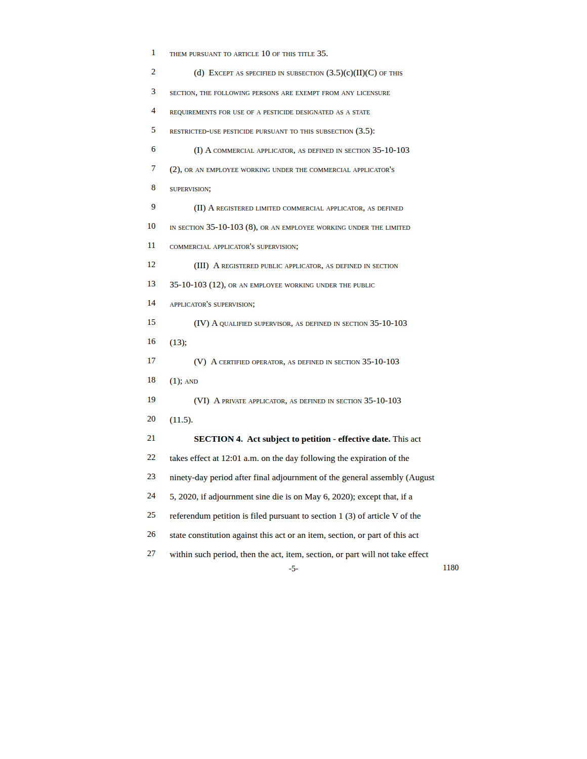| 1 | them pursuant to article 10 of this title 35. |
| 2 | (d) Except as specified in subsection (3.5)(c)(II)(C) of this |
| 3 | section, the following persons are exempt from any licensure |
| 4 | requirements for use of a pesticide designated as a state |
| 5 | restricted-use pesticide pursuant to this subsection (3.5): |
| 6 | (I) A commercial applicator, as defined in section 35-10-103 |
| 7 | (2), or an employee working under the commercial applicator's |
| 8 | supervision; |
| 9 | (II) A registered limited commercial applicator, as defined |
| 10 | in section 35-10-103 (8), or an employee working under the limited |
| 11 | commercial applicator's supervision; |
| 12 | (III) A registered public applicator, as defined in section |
| 13 | 35-10-103 (12), or an employee working under the public |
| 14 | applicator's supervision; |
| 15 | (IV) A qualified supervisor, as defined in section 35-10-103 |
| 16 | (13); |
| 17 | (V) A certified operator, as defined in section 35-10-103 |
| 18 | (1); and |
| 19 | (VI) A private applicator, as defined in section 35-10-103 |
| 20 | (11.5). |
| 21 | SECTION 4. Act subject to petition - effective date. This act |
| 22 | takes effect at 12:01 a.m. on the day following the expiration of the |
| 23 | ninety-day period after final adjournment of the general assembly (August |
| 24 | 5, 2020, if adjournment sine die is on May 6, 2020); except that, if a |
| 25 | referendum petition is filed pursuant to section 1 (3) of article V of the |
| 26 | state constitution against this act or an item, section, or part of this act |
| 27 | within such period, then the act, item, section, or part will not take effect |
-5-
1180